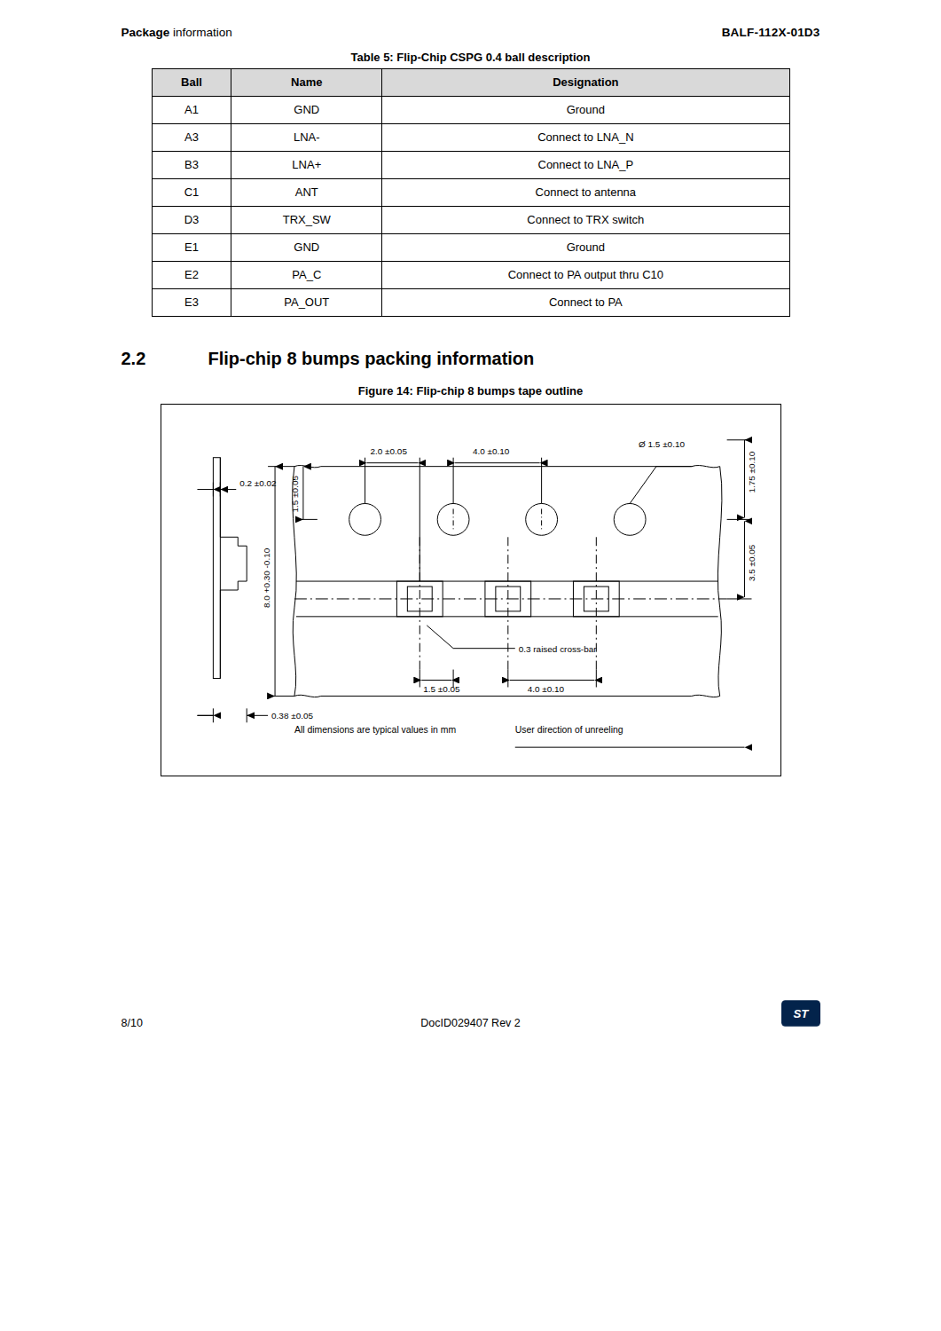Package information
BALF-112X-01D3
Table 5: Flip-Chip CSPG 0.4 ball description
| Ball | Name | Designation |
| --- | --- | --- |
| A1 | GND | Ground |
| A3 | LNA- | Connect to LNA_N |
| B3 | LNA+ | Connect to LNA_P |
| C1 | ANT | Connect to antenna |
| D3 | TRX_SW | Connect to TRX switch |
| E1 | GND | Ground |
| E2 | PA_C | Connect to PA output thru C10 |
| E3 | PA_OUT | Connect to PA |
2.2
Flip-chip 8 bumps packing information
Figure 14: Flip-chip 8 bumps tape outline
0.2 ±0.02 0.38 ±0.05 2.0 ±0.05 4.0 ±0.10 Ø 1.5 ±0.10 1.75 ±0.10 3.5 ±0.05 8.0 +0.30 -0.10 1.5 ±0.05 0.3 raised cross-bar 1.5 ±0.05 4.0 ±0.10 All dimensions are typical values in mm User direction of unreeling
8/10
DocID029407 Rev 2
ST